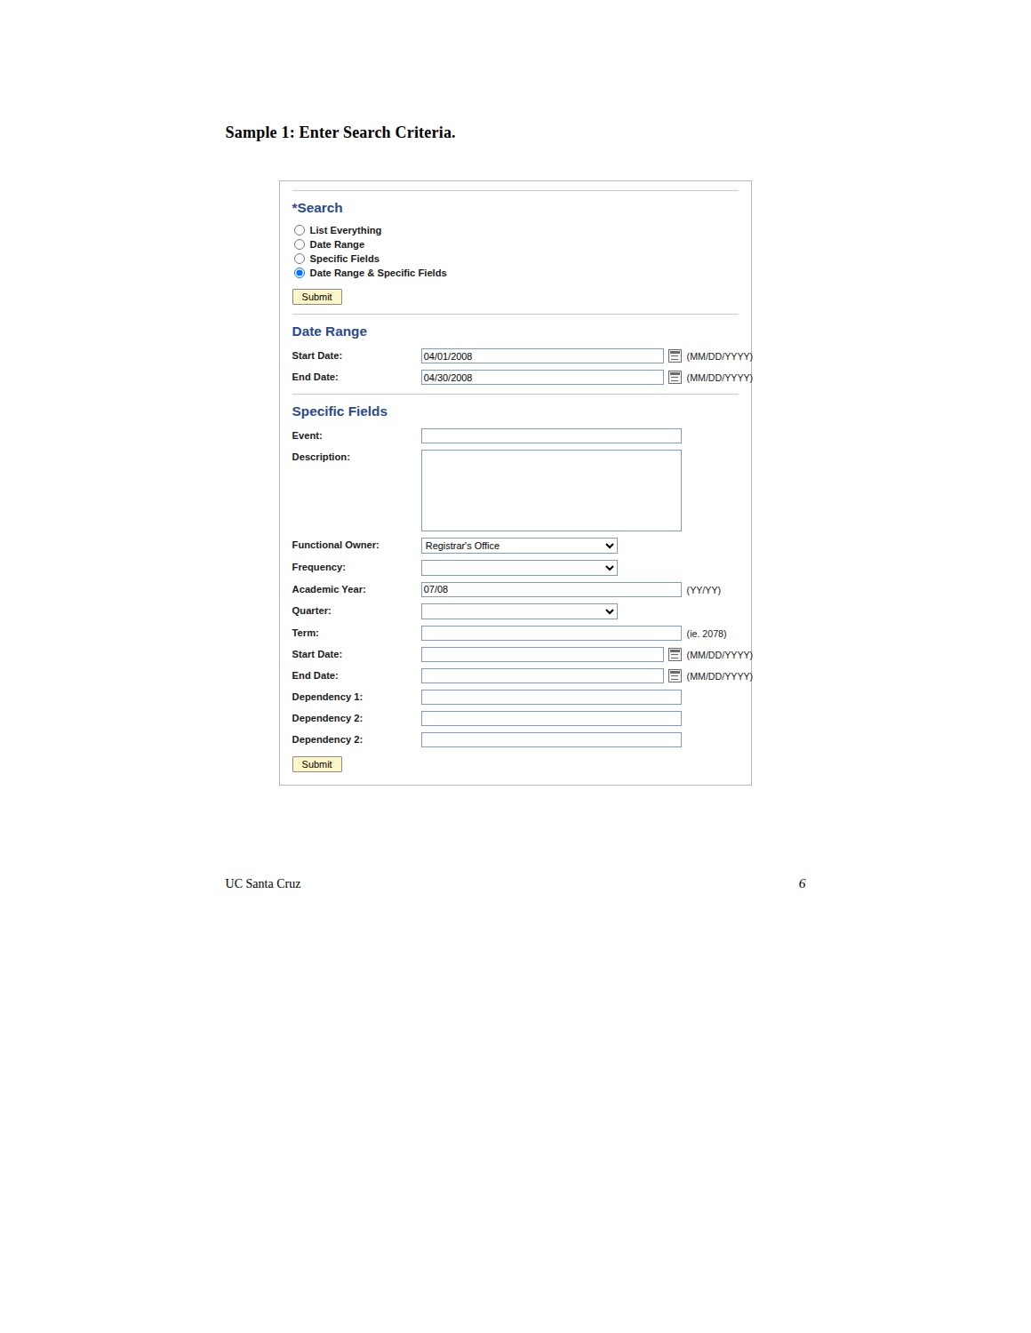Sample 1: Enter Search Criteria.
*Search
List Everything
Date Range
Specific Fields
Date Range & Specific Fields
Submit
Date Range
Start Date:
(MM/DD/YYYY)
End Date:
(MM/DD/YYYY)
Specific Fields
Event:
Description:
Functional Owner:
Registrar's Office
Frequency:
Academic Year:
(YY/YY)
Quarter:
Term:
(ie. 2078)
Start Date:
(MM/DD/YYYY)
End Date:
(MM/DD/YYYY)
Dependency 1:
Dependency 2:
Dependency 2:
Submit
UC Santa Cruz
6